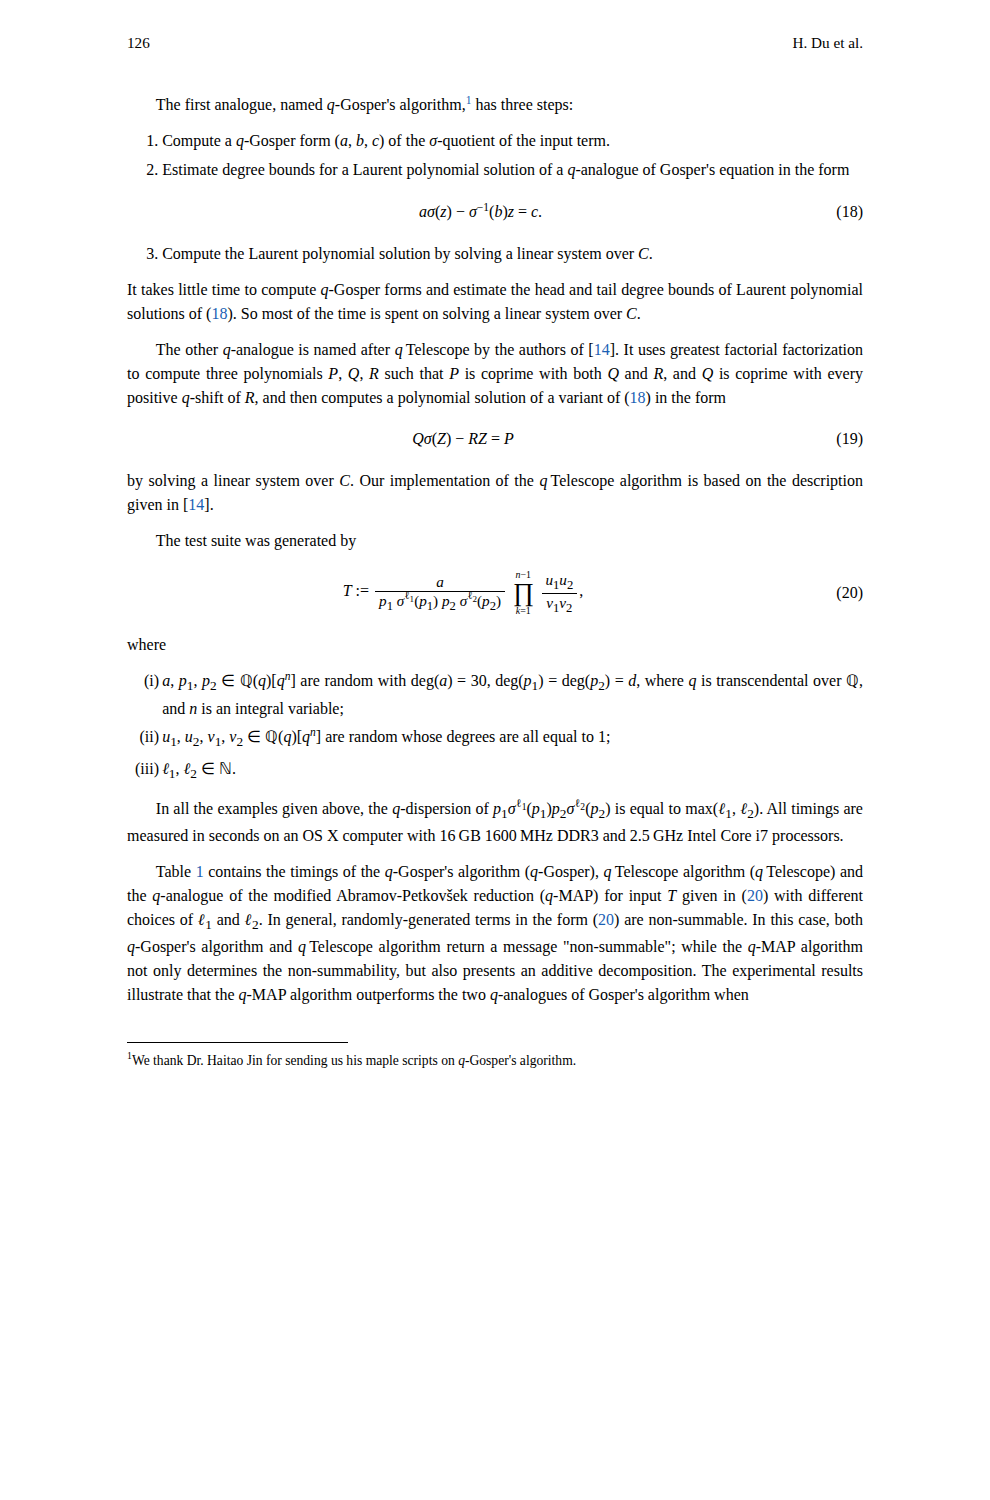126 H. Du et al.
The first analogue, named q-Gosper's algorithm,1 has three steps:
Compute a q-Gosper form (a, b, c) of the σ-quotient of the input term.
Estimate degree bounds for a Laurent polynomial solution of a q-analogue of Gosper's equation in the form
aσ(z) − σ−1(b)z = c. (18)
Compute the Laurent polynomial solution by solving a linear system over C.
It takes little time to compute q-Gosper forms and estimate the head and tail degree bounds of Laurent polynomial solutions of (18). So most of the time is spent on solving a linear system over C.
The other q-analogue is named after q Telescope by the authors of [14]. It uses greatest factorial factorization to compute three polynomials P, Q, R such that P is coprime with both Q and R, and Q is coprime with every positive q-shift of R, and then computes a polynomial solution of a variant of (18) in the form
Qσ(Z) − RZ = P (19)
by solving a linear system over C. Our implementation of the q Telescope algorithm is based on the description given in [14].
The test suite was generated by
T := a p1 σℓ1(p1) p2 σℓ2(p2) n−1 ∏ k=1 u1u2 v1v2 , (20)
where
(i) a, p1, p2 ∈ ℚ(q)[qn] are random with deg(a) = 30, deg(p1) = deg(p2) = d, where q is transcendental over ℚ, and n is an integral variable;
(ii) u1, u2, v1, v2 ∈ ℚ(q)[qn] are random whose degrees are all equal to 1;
(iii) ℓ1, ℓ2 ∈ ℕ.
In all the examples given above, the q-dispersion of p1σℓ1(p1)p2σℓ2(p2) is equal to max(ℓ1, ℓ2). All timings are measured in seconds on an OS X computer with 16 GB 1600 MHz DDR3 and 2.5 GHz Intel Core i7 processors.
Table 1 contains the timings of the q-Gosper's algorithm (q-Gosper), q Telescope algorithm (q Telescope) and the q-analogue of the modified Abramov-Petkovšek reduction (q-MAP) for input T given in (20) with different choices of ℓ1 and ℓ2. In general, randomly-generated terms in the form (20) are non-summable. In this case, both q-Gosper's algorithm and q Telescope algorithm return a message "non-summable"; while the q-MAP algorithm not only determines the non-summability, but also presents an additive decomposition. The experimental results illustrate that the q-MAP algorithm outperforms the two q-analogues of Gosper's algorithm when
1We thank Dr. Haitao Jin for sending us his maple scripts on q-Gosper's algorithm.